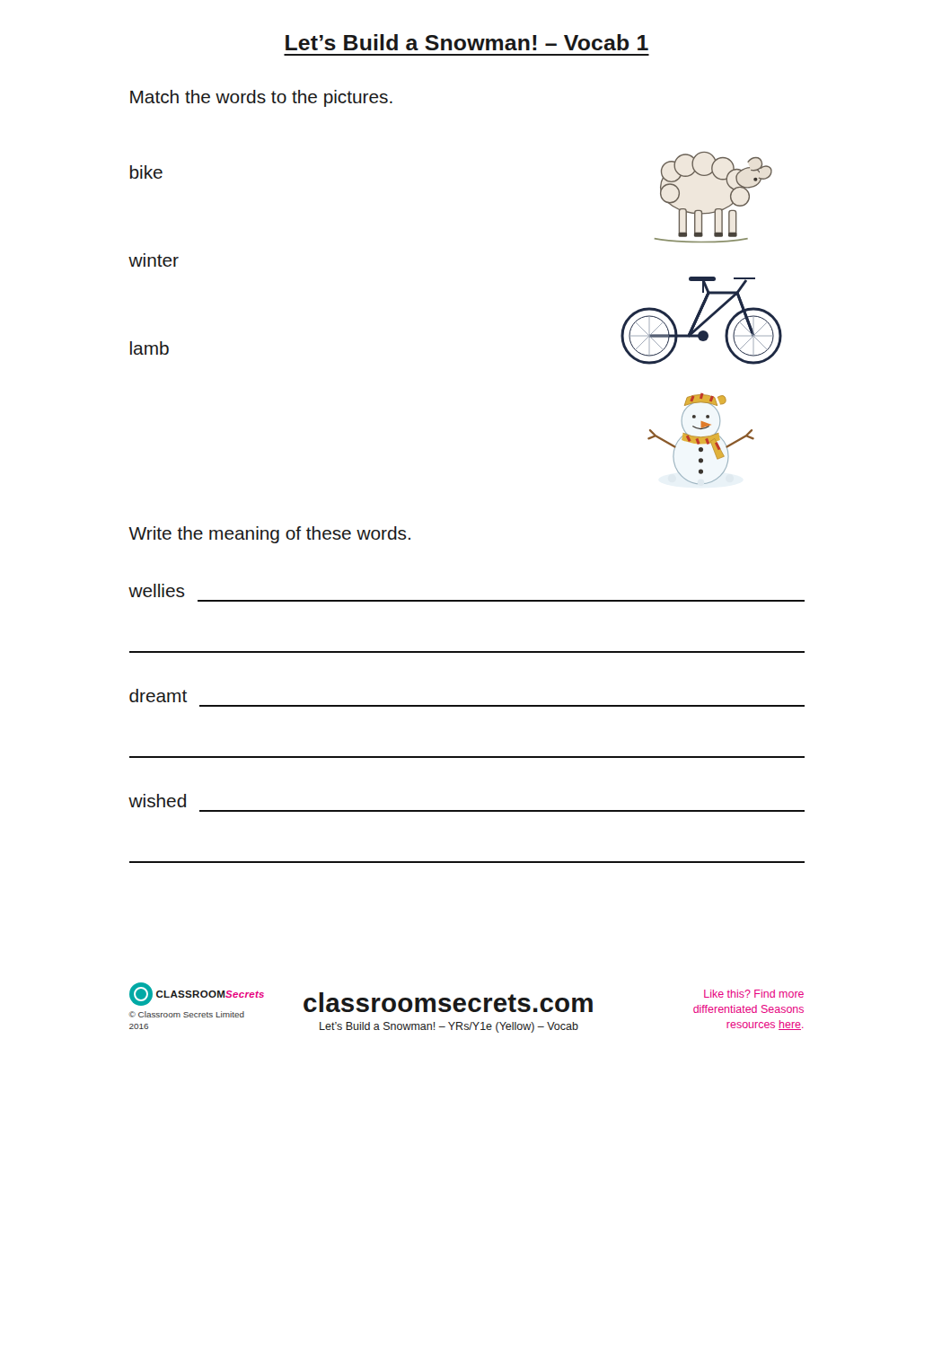Let’s Build a Snowman! – Vocab 1
Match the words to the pictures.
bike winter lamb
Write the meaning of these words.
wellies
dreamt
wished
CLASSROOMSecrets
© Classroom Secrets Limited 2016
classroomsecrets.com
Let’s Build a Snowman! – YRs/Y1e (Yellow) – Vocab
Like this? Find more
differentiated Seasons
resources here.